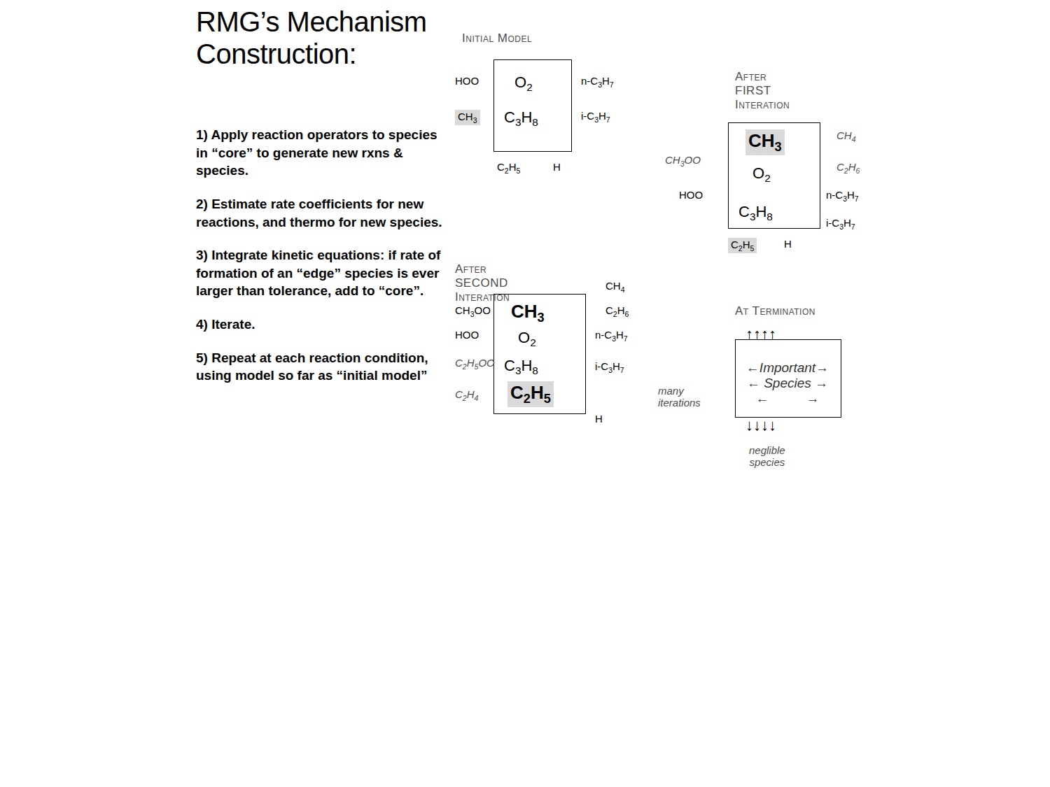RMG’s Mechanism Construction:
1) Apply reaction operators to species in “core” to generate new rxns & species.
2) Estimate rate coefficients for new reactions, and thermo for new species.
3) Integrate kinetic equations: if rate of formation of an “edge” species is ever larger than tolerance, add to “core”.
4) Iterate.
5) Repeat at each reaction condition, using model so far as “initial model”
Initial Model
O2
C3H8
HOO
n-C3H7
CH3
i-C3H7
C2H5
H
After
FIRST
Interation
CH3
CH4
CH3OO
C2H6
O2
HOO
n-C3H7
C3H8
i-C3H7
C2H5
H
After
SECOND
Interation
CH3
CH4
C2H6
CH3OO
O2
HOO
n-C3H7
C2H5OO
C3H8
i-C3H7
C2H4
C2H5
H
many
iterations
At Termination
←Important→
← Species →
← →
↑↑↑↑
↓↓↓↓
neglible
species